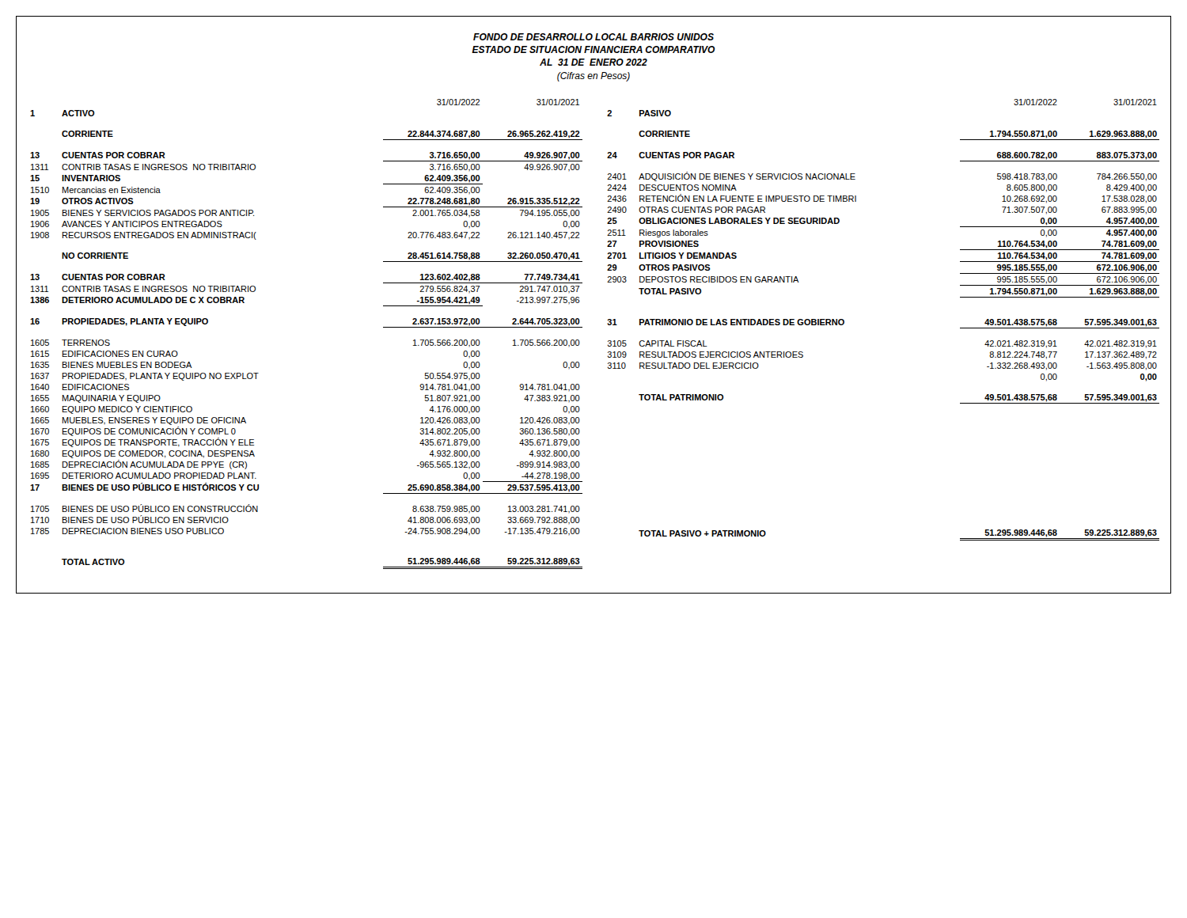FONDO DE DESARROLLO LOCAL BARRIOS UNIDOS
ESTADO DE SITUACION FINANCIERA COMPARATIVO
AL 31 DE ENERO 2022
(Cifras en Pesos)
| / / / 31/01/2022 / 31/01/2021 / / 1 / ACTIVO / / / / / CORRIENTE / 22.844.374.687,80 / 26.965.262.419,22 / / 13 / CUENTAS POR COBRAR / 3.716.650,00 / 49.926.907,00 / / 1311 / CONTRIB TASAS E INGRESOS NO TRIBITARIO / 3.716.650,00 / 49.926.907,00 / / 15 / INVENTARIOS / 62.409.356,00 / / / 1510 / Mercancias en Existencia / 62.409.356,00 / / / 19 / OTROS ACTIVOS / 22.778.248.681,80 / 26.915.335.512,22 / / 1905 / BIENES Y SERVICIOS PAGADOS POR ANTICIP. / 2.001.765.034,58 / 794.195.055,00 / / 1906 / AVANCES Y ANTICIPOS ENTREGADOS / 0,00 / 0,00 / / 1908 / RECURSOS ENTREGADOS EN ADMINISTRACI( / 20.776.483.647,22 / 26.121.140.457,22 / / / NO CORRIENTE / 28.451.614.758,88 / 32.260.050.470,41 / / 13 / CUENTAS POR COBRAR / 123.602.402,88 / 77.749.734,41 / / 1311 / CONTRIB TASAS E INGRESOS NO TRIBITARIO / 279.556.824,37 / 291.747.010,37 / / 1386 / DETERIORO ACUMULADO DE C X COBRAR / -155.954.421,49 / -213.997.275,96 / / 16 / PROPIEDADES, PLANTA Y EQUIPO / 2.637.153.972,00 / 2.644.705.323,00 / / 1605 / TERRENOS / 1.705.566.200,00 / 1.705.566.200,00 / / 1615 / EDIFICACIONES EN CURAO / 0,00 / / / 1635 / BIENES MUEBLES EN BODEGA / 0,00 / 0,00 / / 1637 / PROPIEDADES, PLANTA Y EQUIPO NO EXPLOT / 50.554.975,00 / / / 1640 / EDIFICACIONES / 914.781.041,00 / 914.781.041,00 / / 1655 / MAQUINARIA Y EQUIPO / 51.807.921,00 / 47.383.921,00 / / 1660 / EQUIPO MEDICO Y CIENTIFICO / 4.176.000,00 / 0,00 / / 1665 / MUEBLES, ENSERES Y EQUIPO DE OFICINA / 120.426.083,00 / 120.426.083,00 / / 1670 / EQUIPOS DE COMUNICACIÓN Y COMPL 0 / 314.802.205,00 / 360.136.580,00 / / 1675 / EQUIPOS DE TRANSPORTE, TRACCIÓN Y ELE / 435.671.879,00 / 435.671.879,00 / / 1680 / EQUIPOS DE COMEDOR, COCINA, DESPENSA / 4.932.800,00 / 4.932.800,00 / / 1685 / DEPRECIACIÓN ACUMULADA DE PPYE (CR) / -965.565.132,00 / -899.914.983,00 / / 1695 / DETERIORO ACUMULADO PROPIEDAD PLANT. / 0,00 / -44.278.198,00 / / 17 / BIENES DE USO PÚBLICO E HISTÓRICOS Y CU / 25.690.858.384,00 / 29.537.595.413,00 / / 1705 / BIENES DE USO PÚBLICO EN CONSTRUCCIÓN / 8.638.759.985,00 / 13.003.281.741,00 / / 1710 / BIENES DE USO PÚBLICO EN SERVICIO / 41.808.006.693,00 / 33.669.792.888,00 / / 1785 / DEPRECIACION BIENES USO PUBLICO / -24.755.908.294,00 / -17.135.479.216,00 / / / TOTAL ACTIVO / 51.295.989.446,68 / 59.225.312.889,63 / | | / / / 31/01/2022 / 31/01/2021 / / 2 / PASIVO / / / / / CORRIENTE / 1.794.550.871,00 / 1.629.963.888,00 / / 24 / CUENTAS POR PAGAR / 688.600.782,00 / 883.075.373,00 / / 2401 / ADQUISICIÓN DE BIENES Y SERVICIOS NACIONALE / 598.418.783,00 / 784.266.550,00 / / 2424 / DESCUENTOS NOMINA / 8.605.800,00 / 8.429.400,00 / / 2436 / RETENCIÓN EN LA FUENTE E IMPUESTO DE TIMBRI / 10.268.692,00 / 17.538.028,00 / / 2490 / OTRAS CUENTAS POR PAGAR / 71.307.507,00 / 67.883.995,00 / / 25 / OBLIGACIONES LABORALES Y DE SEGURIDAD / 0,00 / 4.957.400,00 / / 2511 / Riesgos laborales / 0,00 / 4.957.400,00 / / 27 / PROVISIONES / 110.764.534,00 / 74.781.609,00 / / 2701 / LITIGIOS Y DEMANDAS / 110.764.534,00 / 74.781.609,00 / / 29 / OTROS PASIVOS / 995.185.555,00 / 672.106.906,00 / / 2903 / DEPOSTOS RECIBIDOS EN GARANTIA / 995.185.555,00 / 672.106.906,00 / / / TOTAL PASIVO / 1.794.550.871,00 / 1.629.963.888,00 / / 31 / PATRIMONIO DE LAS ENTIDADES DE GOBIERNO / 49.501.438.575,68 / 57.595.349.001,63 / / 3105 / CAPITAL FISCAL / 42.021.482.319,91 / 42.021.482.319,91 / / 3109 / RESULTADOS EJERCICIOS ANTERIOES / 8.812.224.748,77 / 17.137.362.489,72 / / 3110 / RESULTADO DEL EJERCICIO / -1.332.268.493,00 / -1.563.495.808,00 / / / / 0,00 / 0,00 / / / TOTAL PATRIMONIO / 49.501.438.575,68 / 57.595.349.001,63 / / / TOTAL PASIVO + PATRIMONIO / 51.295.989.446,68 / 59.225.312.889,63 / |